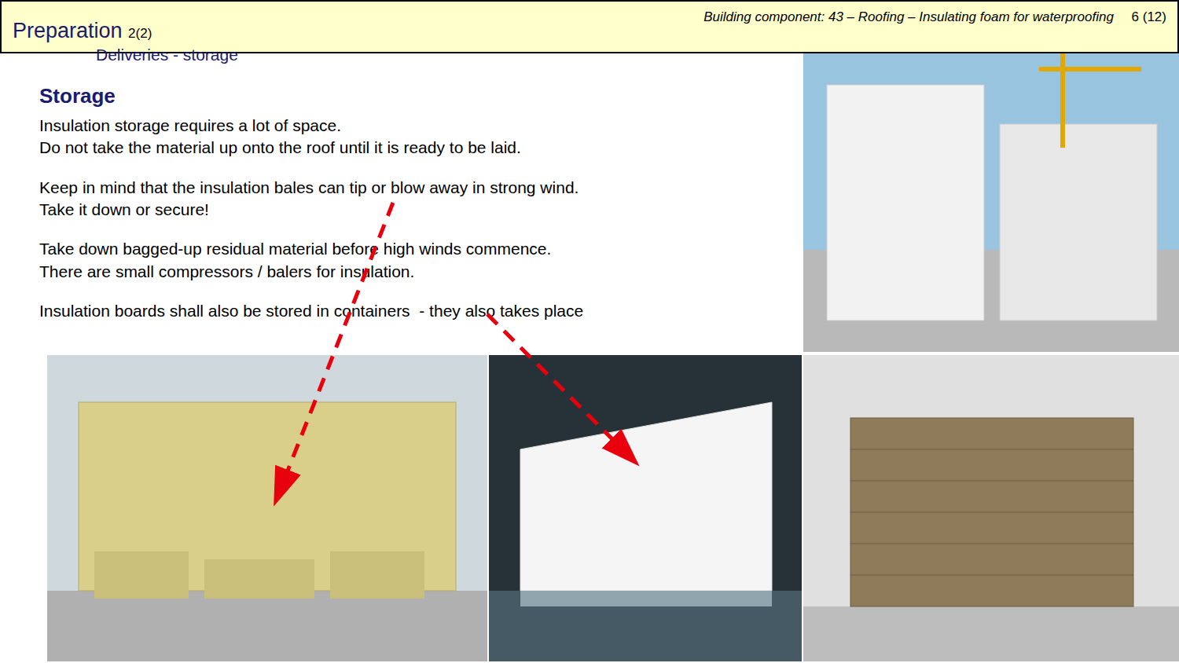Preparation 2(2)
Deliveries - storage
Building component: 43 – Roofing – Insulating foam for waterproofing 6 (12)
Storage
Insulation storage requires a lot of space.
Do not take the material up onto the roof until it is ready to be laid.
Keep in mind that the insulation bales can tip or blow away in strong wind.
Take it down or secure!
Take down bagged-up residual material before high winds commence.
There are small compressors / balers for insulation.
Insulation boards shall also be stored in containers - they also takes place